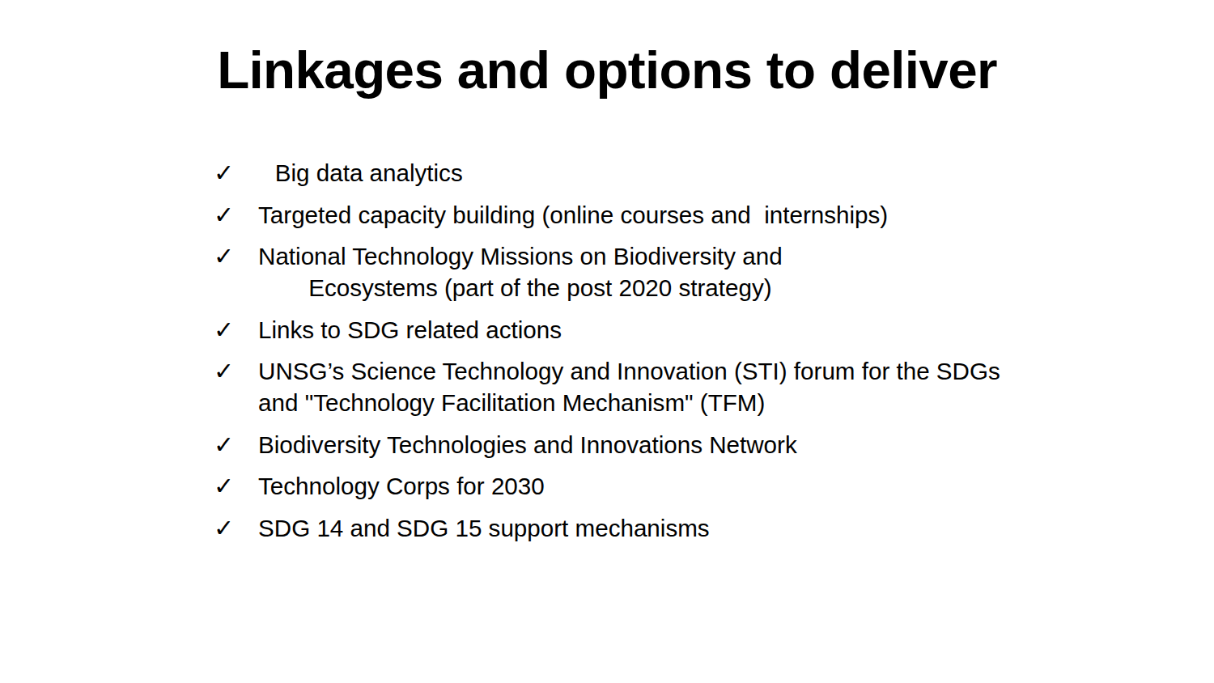Linkages and options to deliver
Big data analytics
Targeted capacity building (online courses and internships)
National Technology Missions on Biodiversity and Ecosystems (part of the post 2020 strategy)
Links to SDG related actions
UNSG’s Science Technology and Innovation (STI) forum for the SDGs and "Technology Facilitation Mechanism" (TFM)
Biodiversity Technologies and Innovations Network
Technology Corps for 2030
SDG 14 and SDG 15 support mechanisms